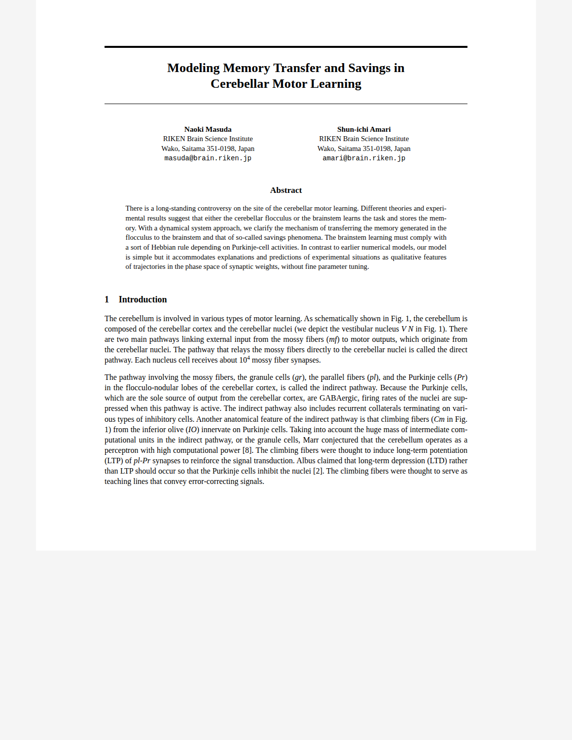Modeling Memory Transfer and Savings in
Cerebellar Motor Learning
| Naoki Masuda RIKEN Brain Science Institute Wako, Saitama 351-0198, Japan masuda@brain.riken.jp | Shun-ichi Amari RIKEN Brain Science Institute Wako, Saitama 351-0198, Japan amari@brain.riken.jp |
Abstract
There is a long-standing controversy on the site of the cerebellar motor learning. Different theories and experimental results suggest that either the cerebellar flocculus or the brainstem learns the task and stores the memory. With a dynamical system approach, we clarify the mechanism of transferring the memory generated in the flocculus to the brainstem and that of so-called savings phenomena. The brainstem learning must comply with a sort of Hebbian rule depending on Purkinje-cell activities. In contrast to earlier numerical models, our model is simple but it accommodates explanations and predictions of experimental situations as qualitative features of trajectories in the phase space of synaptic weights, without fine parameter tuning.
1 Introduction
The cerebellum is involved in various types of motor learning. As schematically shown in Fig. 1, the cerebellum is composed of the cerebellar cortex and the cerebellar nuclei (we depict the vestibular nucleus V N in Fig. 1). There are two main pathways linking external input from the mossy fibers (mf) to motor outputs, which originate from the cerebellar nuclei. The pathway that relays the mossy fibers directly to the cerebellar nuclei is called the direct pathway. Each nucleus cell receives about 104 mossy fiber synapses.
The pathway involving the mossy fibers, the granule cells (gr), the parallel fibers (pl), and the Purkinje cells (Pr) in the flocculo-nodular lobes of the cerebellar cortex, is called the indirect pathway. Because the Purkinje cells, which are the sole source of output from the cerebellar cortex, are GABAergic, firing rates of the nuclei are suppressed when this pathway is active. The indirect pathway also includes recurrent collaterals terminating on various types of inhibitory cells. Another anatomical feature of the indirect pathway is that climbing fibers (Cm in Fig. 1) from the inferior olive (IO) innervate on Purkinje cells. Taking into account the huge mass of intermediate computational units in the indirect pathway, or the granule cells, Marr conjectured that the cerebellum operates as a perceptron with high computational power [8]. The climbing fibers were thought to induce long-term potentiation (LTP) of pl-Pr synapses to reinforce the signal transduction. Albus claimed that long-term depression (LTD) rather than LTP should occur so that the Purkinje cells inhibit the nuclei [2]. The climbing fibers were thought to serve as teaching lines that convey error-correcting signals.